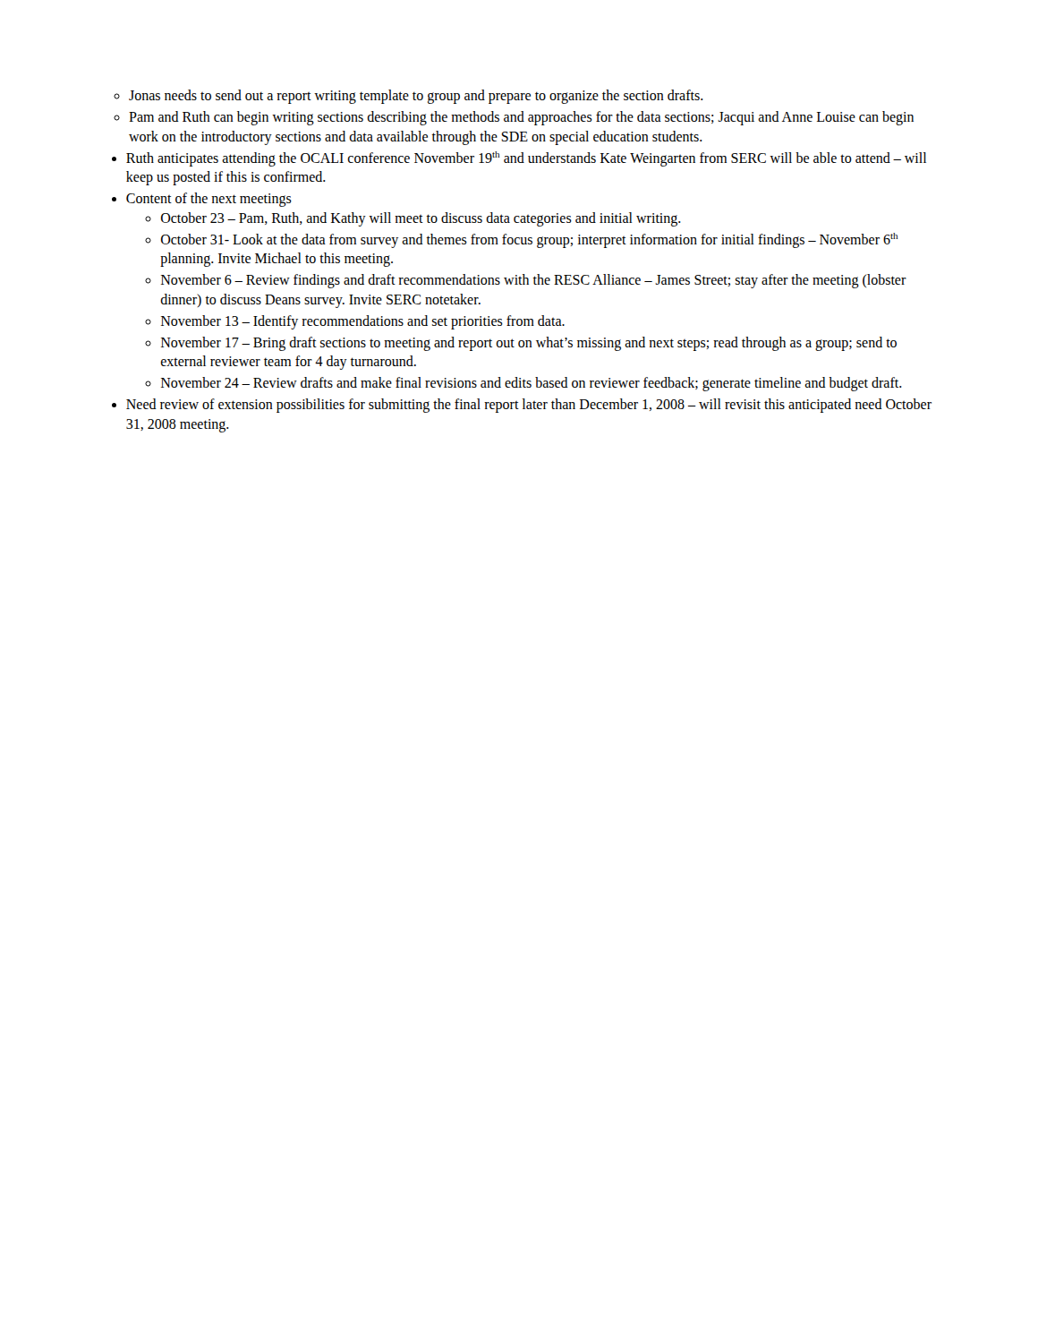Jonas needs to send out a report writing template to group and prepare to organize the section drafts.
Pam and Ruth can begin writing sections describing the methods and approaches for the data sections; Jacqui and Anne Louise can begin work on the introductory sections and data available through the SDE on special education students.
Ruth anticipates attending the OCALI conference November 19th and understands Kate Weingarten from SERC will be able to attend – will keep us posted if this is confirmed.
Content of the next meetings
October 23 – Pam, Ruth, and Kathy will meet to discuss data categories and initial writing.
October 31- Look at the data from survey and themes from focus group; interpret information for initial findings – November 6th planning. Invite Michael to this meeting.
November 6 – Review findings and draft recommendations with the RESC Alliance – James Street; stay after the meeting (lobster dinner) to discuss Deans survey. Invite SERC notetaker.
November 13 – Identify recommendations and set priorities from data.
November 17 – Bring draft sections to meeting and report out on what’s missing and next steps; read through as a group; send to external reviewer team for 4 day turnaround.
November 24 – Review drafts and make final revisions and edits based on reviewer feedback; generate timeline and budget draft.
Need review of extension possibilities for submitting the final report later than December 1, 2008 – will revisit this anticipated need October 31, 2008 meeting.